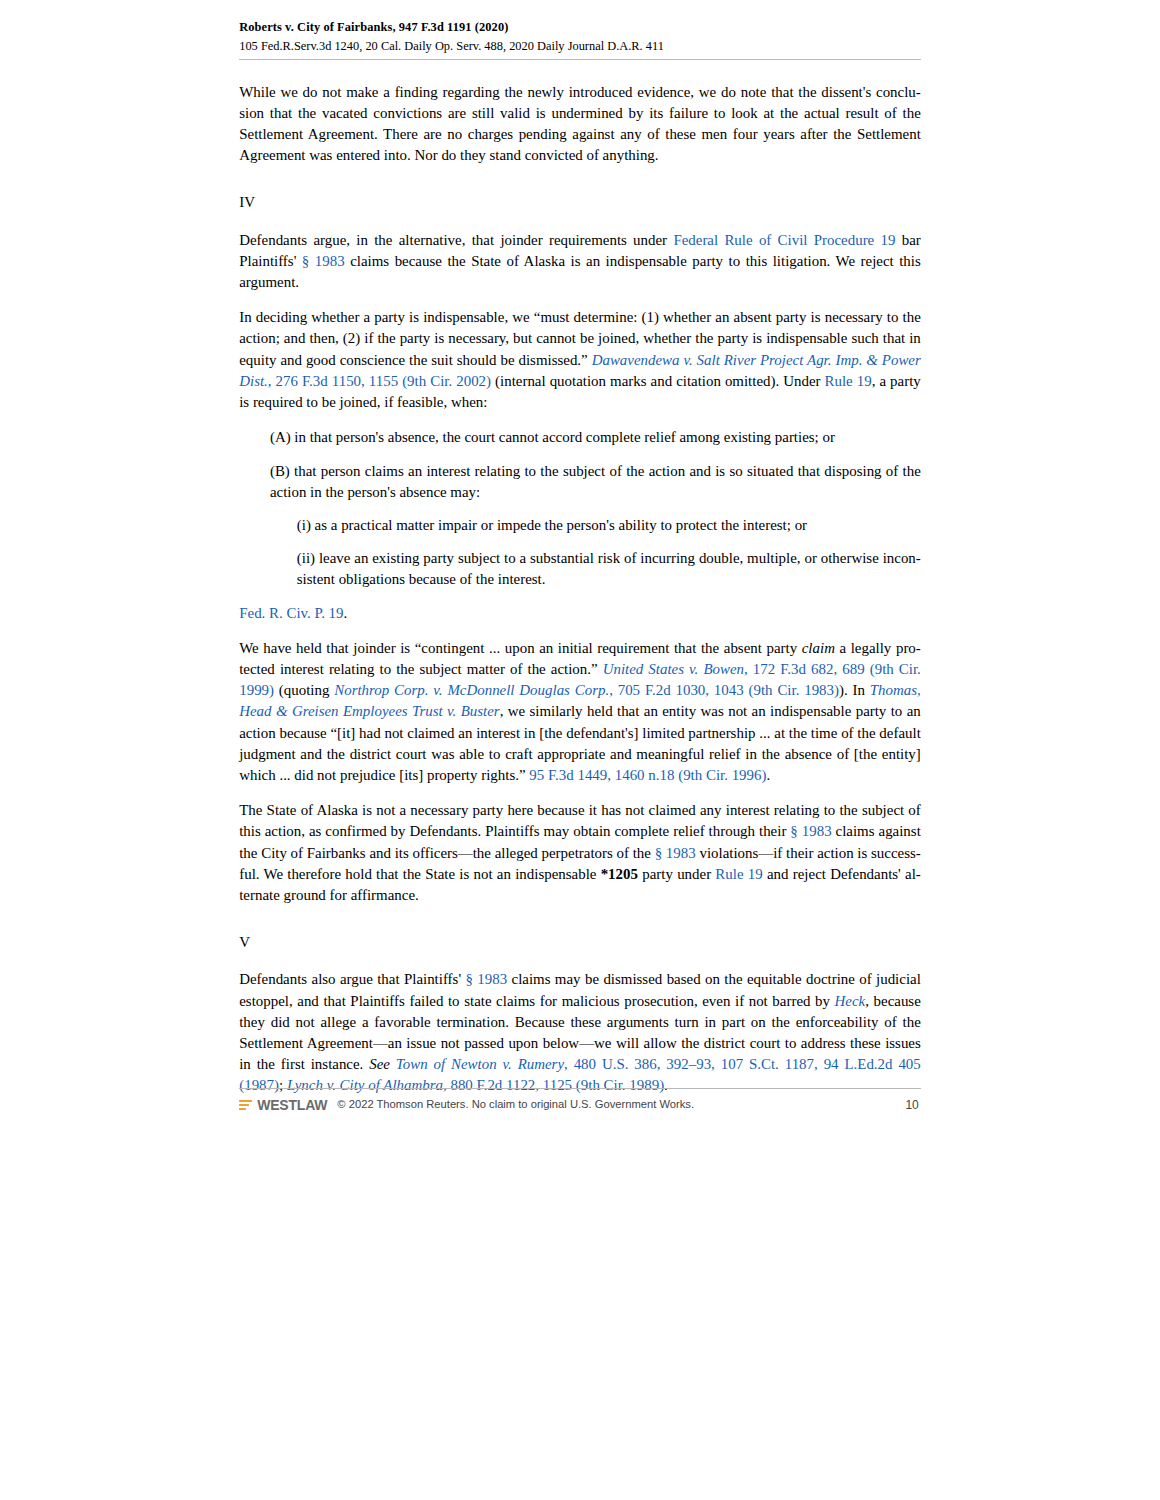Roberts v. City of Fairbanks, 947 F.3d 1191 (2020)
105 Fed.R.Serv.3d 1240, 20 Cal. Daily Op. Serv. 488, 2020 Daily Journal D.A.R. 411
While we do not make a finding regarding the newly introduced evidence, we do note that the dissent's conclusion that the vacated convictions are still valid is undermined by its failure to look at the actual result of the Settlement Agreement. There are no charges pending against any of these men four years after the Settlement Agreement was entered into. Nor do they stand convicted of anything.
IV
Defendants argue, in the alternative, that joinder requirements under Federal Rule of Civil Procedure 19 bar Plaintiffs' § 1983 claims because the State of Alaska is an indispensable party to this litigation. We reject this argument.
In deciding whether a party is indispensable, we “must determine: (1) whether an absent party is necessary to the action; and then, (2) if the party is necessary, but cannot be joined, whether the party is indispensable such that in equity and good conscience the suit should be dismissed.” Dawavendewa v. Salt River Project Agr. Imp. & Power Dist., 276 F.3d 1150, 1155 (9th Cir. 2002) (internal quotation marks and citation omitted). Under Rule 19, a party is required to be joined, if feasible, when:
(A) in that person's absence, the court cannot accord complete relief among existing parties; or
(B) that person claims an interest relating to the subject of the action and is so situated that disposing of the action in the person's absence may:
(i) as a practical matter impair or impede the person's ability to protect the interest; or
(ii) leave an existing party subject to a substantial risk of incurring double, multiple, or otherwise inconsistent obligations because of the interest.
Fed. R. Civ. P. 19.
We have held that joinder is “contingent ... upon an initial requirement that the absent party claim a legally protected interest relating to the subject matter of the action.” United States v. Bowen, 172 F.3d 682, 689 (9th Cir. 1999) (quoting Northrop Corp. v. McDonnell Douglas Corp., 705 F.2d 1030, 1043 (9th Cir. 1983)). In Thomas, Head & Greisen Employees Trust v. Buster, we similarly held that an entity was not an indispensable party to an action because “[it] had not claimed an interest in [the defendant's] limited partnership ... at the time of the default judgment and the district court was able to craft appropriate and meaningful relief in the absence of [the entity] which ... did not prejudice [its] property rights.” 95 F.3d 1449, 1460 n.18 (9th Cir. 1996).
The State of Alaska is not a necessary party here because it has not claimed any interest relating to the subject of this action, as confirmed by Defendants. Plaintiffs may obtain complete relief through their § 1983 claims against the City of Fairbanks and its officers—the alleged perpetrators of the § 1983 violations—if their action is successful. We therefore hold that the State is not an indispensable *1205 party under Rule 19 and reject Defendants' alternate ground for affirmance.
V
Defendants also argue that Plaintiffs' § 1983 claims may be dismissed based on the equitable doctrine of judicial estoppel, and that Plaintiffs failed to state claims for malicious prosecution, even if not barred by Heck, because they did not allege a favorable termination. Because these arguments turn in part on the enforceability of the Settlement Agreement—an issue not passed upon below—we will allow the district court to address these issues in the first instance. See Town of Newton v. Rumery, 480 U.S. 386, 392–93, 107 S.Ct. 1187, 94 L.Ed.2d 405 (1987); Lynch v. City of Alhambra, 880 F.2d 1122, 1125 (9th Cir. 1989).
WESTLAW © 2022 Thomson Reuters. No claim to original U.S. Government Works. 10